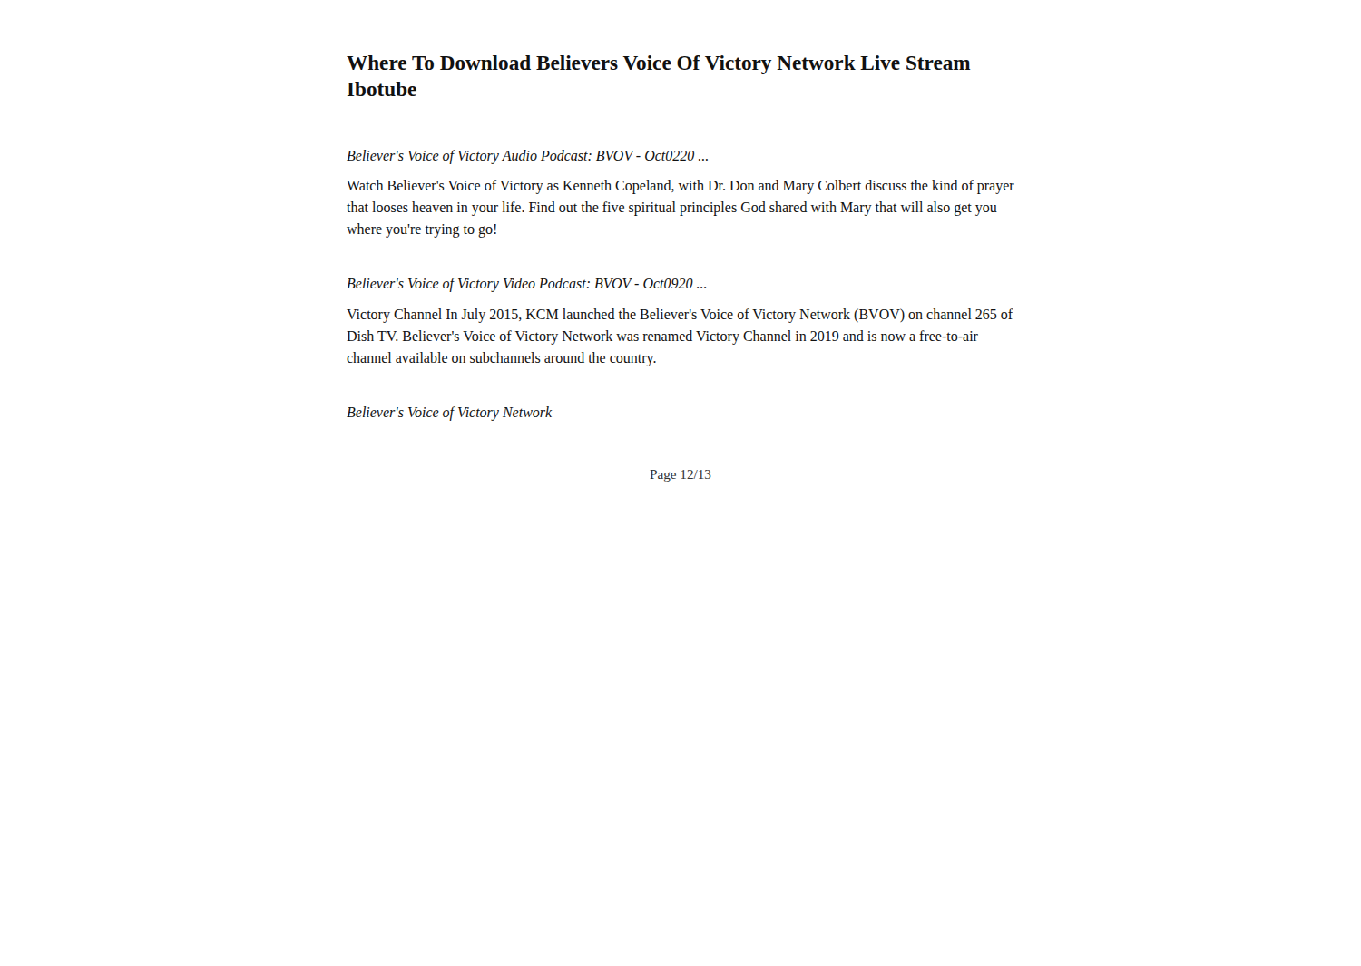Where To Download Believers Voice Of Victory Network Live Stream Ibotube
Believer's Voice of Victory Audio Podcast: BVOV - Oct0220 ...
Watch Believer's Voice of Victory as Kenneth Copeland, with Dr. Don and Mary Colbert discuss the kind of prayer that looses heaven in your life. Find out the five spiritual principles God shared with Mary that will also get you where you're trying to go!
Believer's Voice of Victory Video Podcast: BVOV - Oct0920 ...
Victory Channel In July 2015, KCM launched the Believer's Voice of Victory Network (BVOV) on channel 265 of Dish TV. Believer's Voice of Victory Network was renamed Victory Channel in 2019 and is now a free-to-air channel available on subchannels around the country.
Believer's Voice of Victory Network
Page 12/13